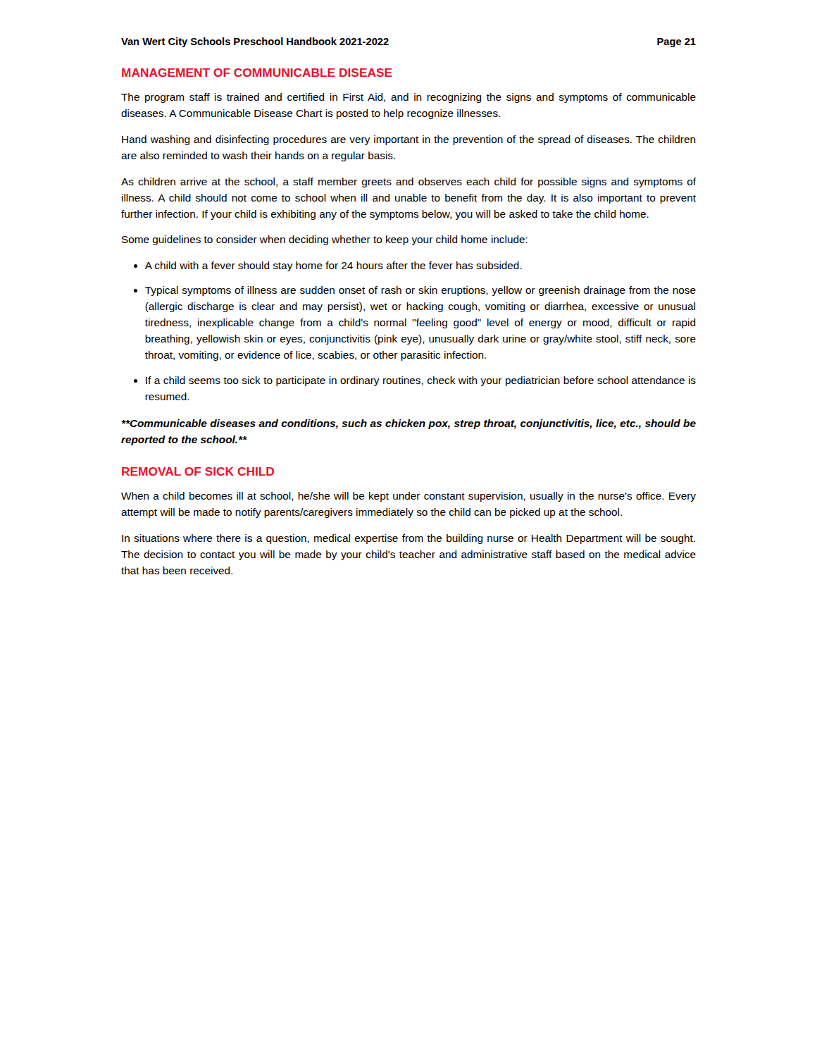Van Wert City Schools Preschool Handbook 2021-2022 Page 21
MANAGEMENT OF COMMUNICABLE DISEASE
The program staff is trained and certified in First Aid, and in recognizing the signs and symptoms of communicable diseases. A Communicable Disease Chart is posted to help recognize illnesses.
Hand washing and disinfecting procedures are very important in the prevention of the spread of diseases. The children are also reminded to wash their hands on a regular basis.
As children arrive at the school, a staff member greets and observes each child for possible signs and symptoms of illness. A child should not come to school when ill and unable to benefit from the day. It is also important to prevent further infection. If your child is exhibiting any of the symptoms below, you will be asked to take the child home.
Some guidelines to consider when deciding whether to keep your child home include:
A child with a fever should stay home for 24 hours after the fever has subsided.
Typical symptoms of illness are sudden onset of rash or skin eruptions, yellow or greenish drainage from the nose (allergic discharge is clear and may persist), wet or hacking cough, vomiting or diarrhea, excessive or unusual tiredness, inexplicable change from a child's normal "feeling good" level of energy or mood, difficult or rapid breathing, yellowish skin or eyes, conjunctivitis (pink eye), unusually dark urine or gray/white stool, stiff neck, sore throat, vomiting, or evidence of lice, scabies, or other parasitic infection.
If a child seems too sick to participate in ordinary routines, check with your pediatrician before school attendance is resumed.
**Communicable diseases and conditions, such as chicken pox, strep throat, conjunctivitis, lice, etc., should be reported to the school.**
REMOVAL OF SICK CHILD
When a child becomes ill at school, he/she will be kept under constant supervision, usually in the nurse's office. Every attempt will be made to notify parents/caregivers immediately so the child can be picked up at the school.
In situations where there is a question, medical expertise from the building nurse or Health Department will be sought. The decision to contact you will be made by your child's teacher and administrative staff based on the medical advice that has been received.